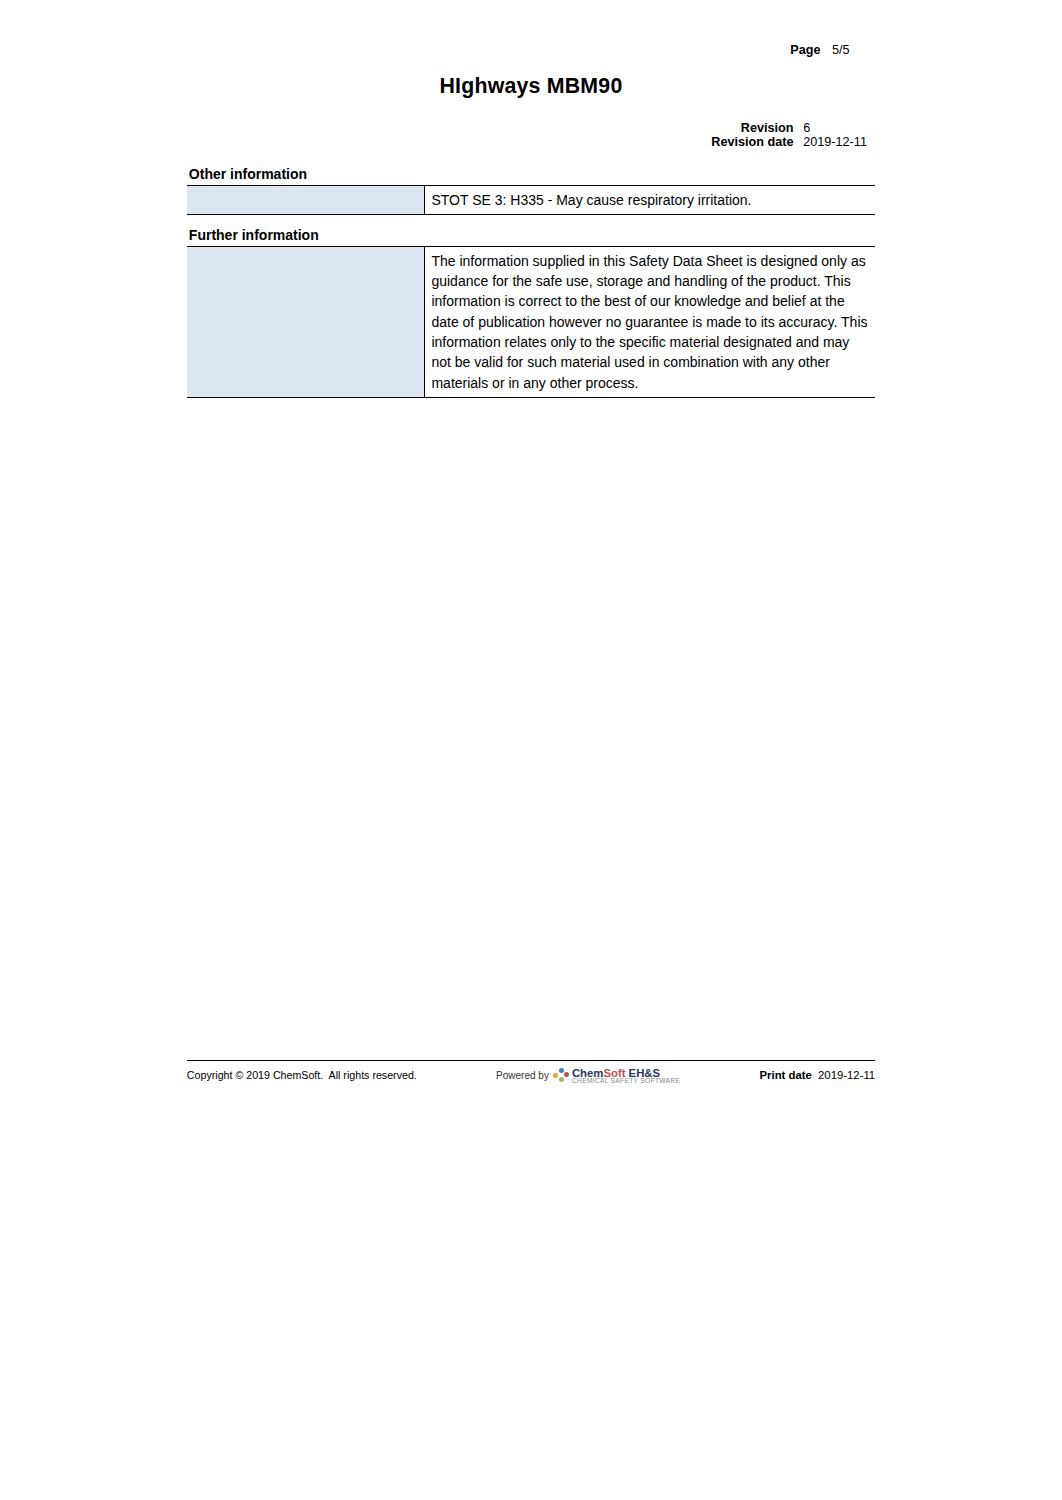Page 5/5
HIghways MBM90
Revision 6
Revision date 2019-12-11
Other information
| | STOT SE 3: H335 - May cause respiratory irritation. |
Further information
| | The information supplied in this Safety Data Sheet is designed only as guidance for the safe use, storage and handling of the product. This information is correct to the best of our knowledge and belief at the date of publication however no guarantee is made to its accuracy. This information relates only to the specific material designated and may not be valid for such material used in combination with any other materials or in any other process. |
Copyright © 2019 ChemSoft. All rights reserved.
Powered by ChemSoft EH&S
CHEMICAL SAFETY SOFTWARE
Print date 2019-12-11